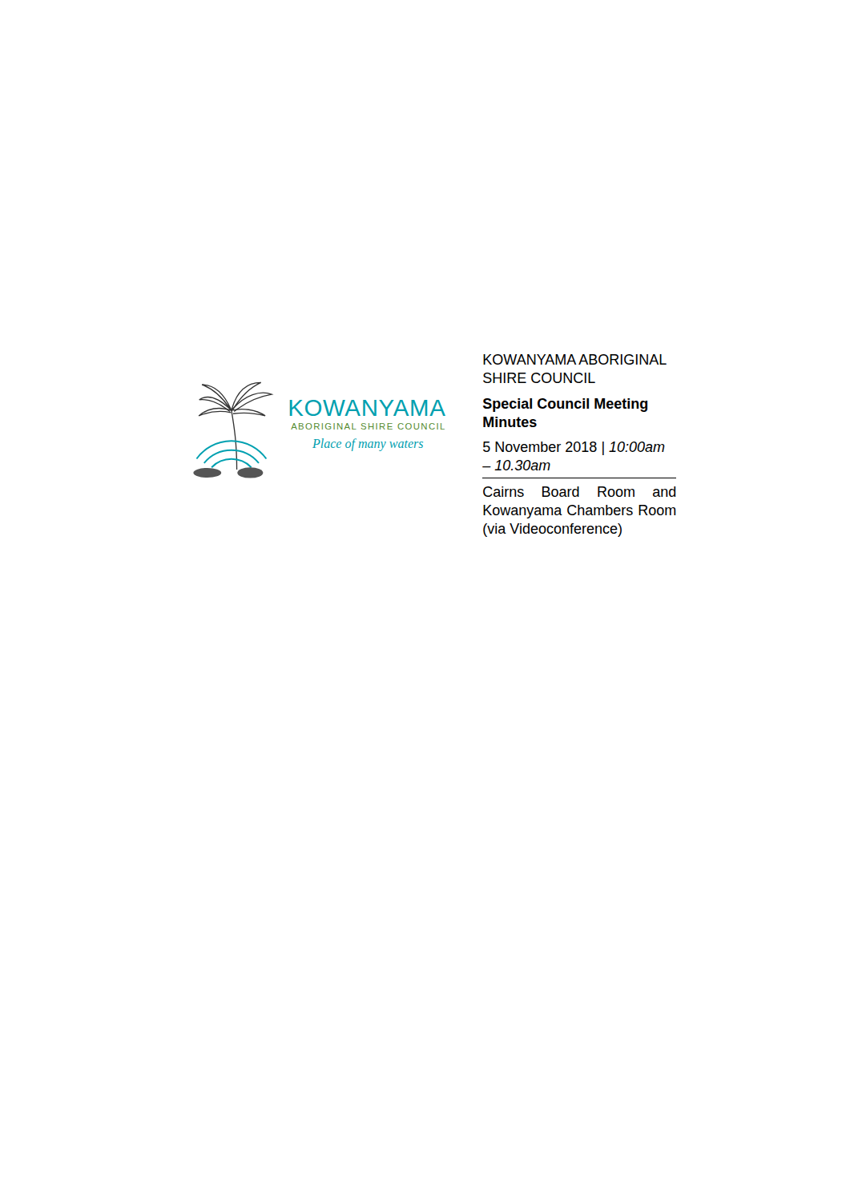KOWANYAMA ABORIGINAL SHIRE COUNCIL
Special Council Meeting Minutes
5 November 2018 | 10:00am – 10.30am
Cairns Board Room and Kowanyama Chambers Room (via Videoconference)